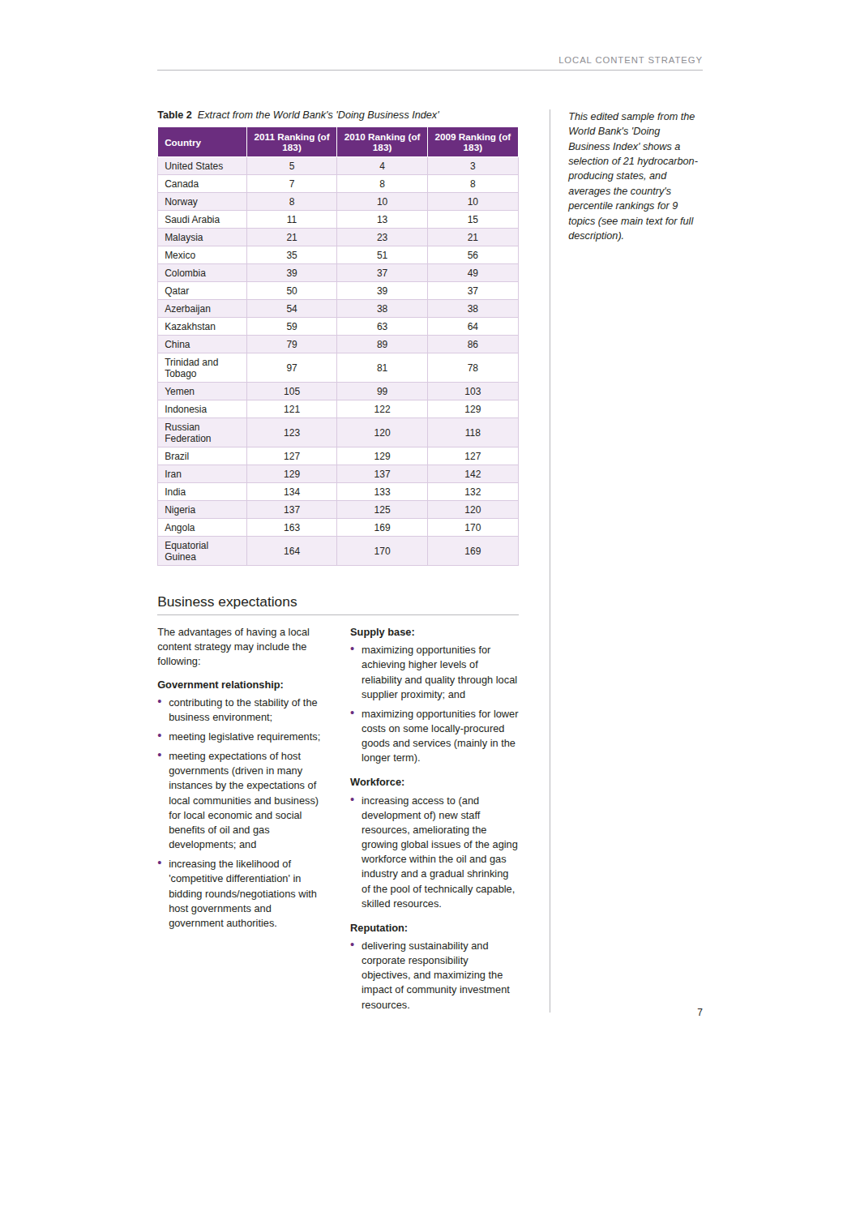Local Content Strategy
Table 2 Extract from the World Bank's 'Doing Business Index'
| Country | 2011 Ranking (of 183) | 2010 Ranking (of 183) | 2009 Ranking (of 183) |
| --- | --- | --- | --- |
| United States | 5 | 4 | 3 |
| Canada | 7 | 8 | 8 |
| Norway | 8 | 10 | 10 |
| Saudi Arabia | 11 | 13 | 15 |
| Malaysia | 21 | 23 | 21 |
| Mexico | 35 | 51 | 56 |
| Colombia | 39 | 37 | 49 |
| Qatar | 50 | 39 | 37 |
| Azerbaijan | 54 | 38 | 38 |
| Kazakhstan | 59 | 63 | 64 |
| China | 79 | 89 | 86 |
| Trinidad and Tobago | 97 | 81 | 78 |
| Yemen | 105 | 99 | 103 |
| Indonesia | 121 | 122 | 129 |
| Russian Federation | 123 | 120 | 118 |
| Brazil | 127 | 129 | 127 |
| Iran | 129 | 137 | 142 |
| India | 134 | 133 | 132 |
| Nigeria | 137 | 125 | 120 |
| Angola | 163 | 169 | 170 |
| Equatorial Guinea | 164 | 170 | 169 |
Business expectations
The advantages of having a local content strategy may include the following:
Government relationship:
contributing to the stability of the business environment;
meeting legislative requirements;
meeting expectations of host governments (driven in many instances by the expectations of local communities and business) for local economic and social benefits of oil and gas developments; and
increasing the likelihood of 'competitive differentiation' in bidding rounds/negotiations with host governments and government authorities.
Supply base:
maximizing opportunities for achieving higher levels of reliability and quality through local supplier proximity; and
maximizing opportunities for lower costs on some locally-procured goods and services (mainly in the longer term).
Workforce:
increasing access to (and development of) new staff resources, ameliorating the growing global issues of the aging workforce within the oil and gas industry and a gradual shrinking of the pool of technically capable, skilled resources.
Reputation:
delivering sustainability and corporate responsibility objectives, and maximizing the impact of community investment resources.
This edited sample from the World Bank's 'Doing Business Index' shows a selection of 21 hydrocarbon-producing states, and averages the country's percentile rankings for 9 topics (see main text for full description).
7